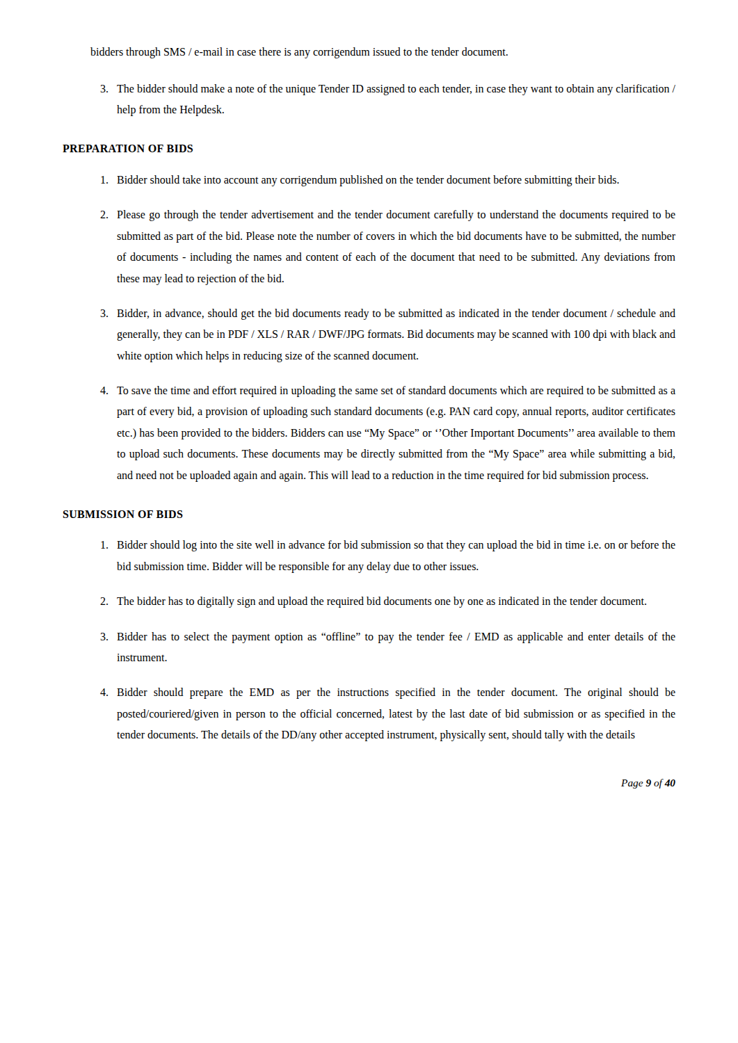bidders through SMS / e-mail in case there is any corrigendum issued to the tender document.
The bidder should make a note of the unique Tender ID assigned to each tender, in case they want to obtain any clarification / help from the Helpdesk.
Preparation of Bids
Bidder should take into account any corrigendum published on the tender document before submitting their bids.
Please go through the tender advertisement and the tender document carefully to understand the documents required to be submitted as part of the bid. Please note the number of covers in which the bid documents have to be submitted, the number of documents - including the names and content of each of the document that need to be submitted. Any deviations from these may lead to rejection of the bid.
Bidder, in advance, should get the bid documents ready to be submitted as indicated in the tender document / schedule and generally, they can be in PDF / XLS / RAR / DWF/JPG formats. Bid documents may be scanned with 100 dpi with black and white option which helps in reducing size of the scanned document.
To save the time and effort required in uploading the same set of standard documents which are required to be submitted as a part of every bid, a provision of uploading such standard documents (e.g. PAN card copy, annual reports, auditor certificates etc.) has been provided to the bidders. Bidders can use “My Space” or ‘’Other Important Documents’’ area available to them to upload such documents. These documents may be directly submitted from the “My Space” area while submitting a bid, and need not be uploaded again and again. This will lead to a reduction in the time required for bid submission process.
Submission of Bids
Bidder should log into the site well in advance for bid submission so that they can upload the bid in time i.e. on or before the bid submission time. Bidder will be responsible for any delay due to other issues.
The bidder has to digitally sign and upload the required bid documents one by one as indicated in the tender document.
Bidder has to select the payment option as “offline” to pay the tender fee / EMD as applicable and enter details of the instrument.
Bidder should prepare the EMD as per the instructions specified in the tender document. The original should be posted/couriered/given in person to the official concerned, latest by the last date of bid submission or as specified in the tender documents. The details of the DD/any other accepted instrument, physically sent, should tally with the details
Page 9 of 40